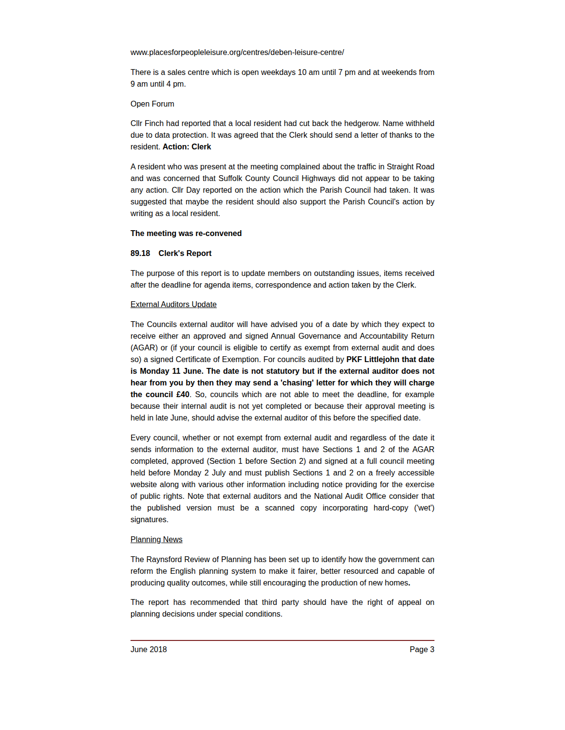www.placesforpeopleleisure.org/centres/deben-leisure-centre/
There is a sales centre which is open weekdays 10 am until 7 pm and at weekends from 9 am until 4 pm.
Open Forum
Cllr Finch had reported that a local resident had cut back the hedgerow. Name withheld due to data protection. It was agreed that the Clerk should send a letter of thanks to the resident. Action: Clerk
A resident who was present at the meeting complained about the traffic in Straight Road and was concerned that Suffolk County Council Highways did not appear to be taking any action. Cllr Day reported on the action which the Parish Council had taken. It was suggested that maybe the resident should also support the Parish Council's action by writing as a local resident.
The meeting was re-convened
89.18 Clerk's Report
The purpose of this report is to update members on outstanding issues, items received after the deadline for agenda items, correspondence and action taken by the Clerk.
External Auditors Update
The Councils external auditor will have advised you of a date by which they expect to receive either an approved and signed Annual Governance and Accountability Return (AGAR) or (if your council is eligible to certify as exempt from external audit and does so) a signed Certificate of Exemption. For councils audited by PKF Littlejohn that date is Monday 11 June. The date is not statutory but if the external auditor does not hear from you by then they may send a 'chasing' letter for which they will charge the council £40. So, councils which are not able to meet the deadline, for example because their internal audit is not yet completed or because their approval meeting is held in late June, should advise the external auditor of this before the specified date.
Every council, whether or not exempt from external audit and regardless of the date it sends information to the external auditor, must have Sections 1 and 2 of the AGAR completed, approved (Section 1 before Section 2) and signed at a full council meeting held before Monday 2 July and must publish Sections 1 and 2 on a freely accessible website along with various other information including notice providing for the exercise of public rights. Note that external auditors and the National Audit Office consider that the published version must be a scanned copy incorporating hard-copy ('wet') signatures.
Planning News
The Raynsford Review of Planning has been set up to identify how the government can reform the English planning system to make it fairer, better resourced and capable of producing quality outcomes, while still encouraging the production of new homes.
The report has recommended that third party should have the right of appeal on planning decisions under special conditions.
June 2018 Page 3